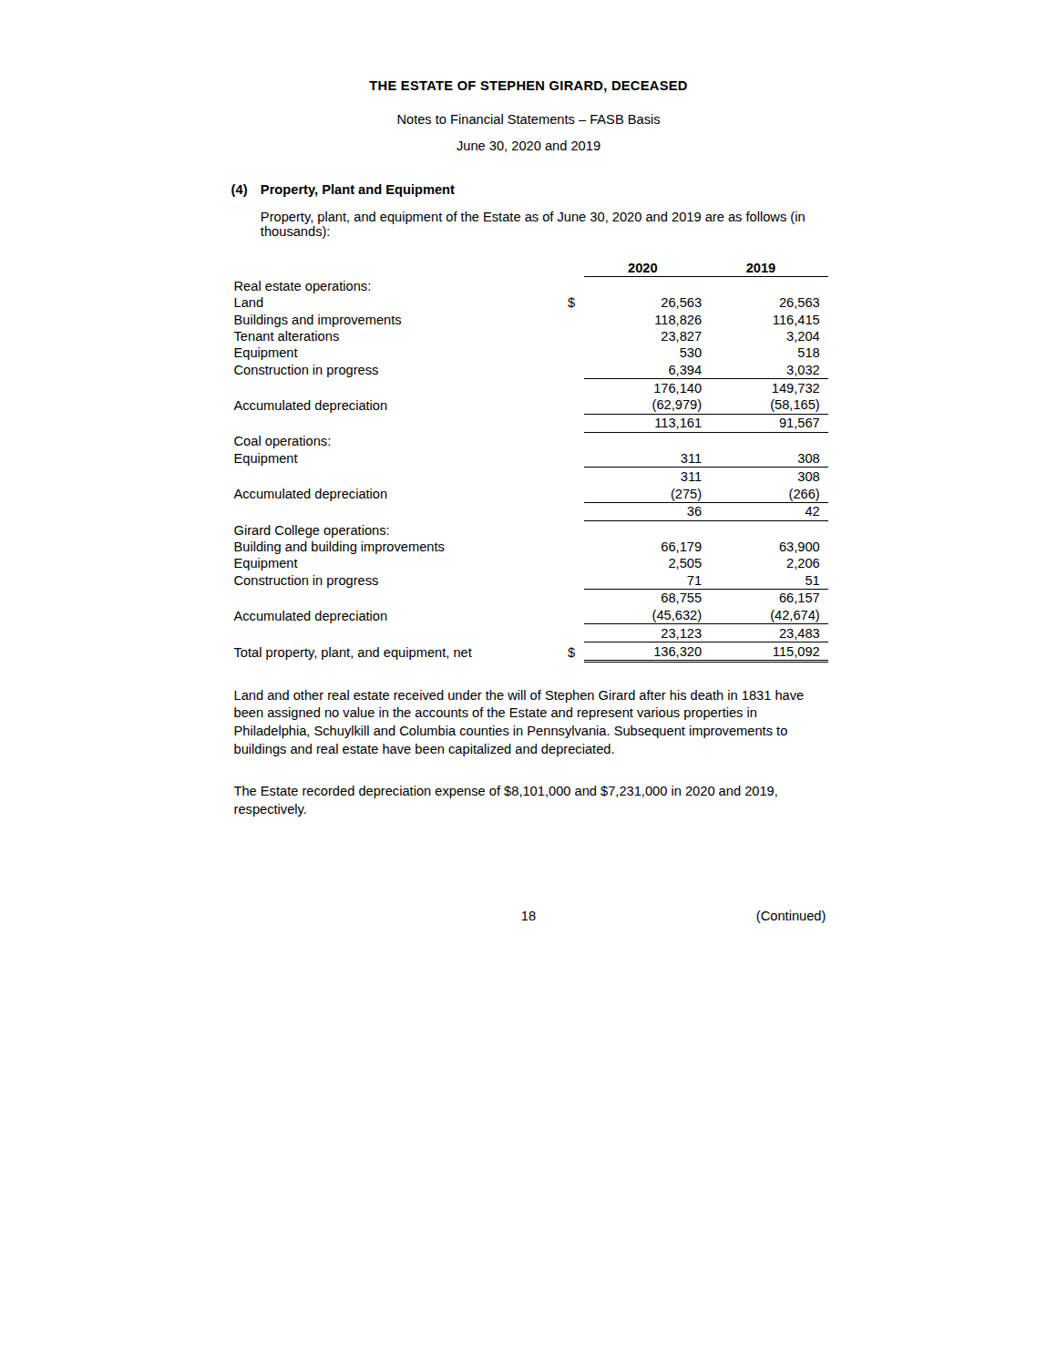THE ESTATE OF STEPHEN GIRARD, DECEASED
Notes to Financial Statements – FASB Basis
June 30, 2020 and 2019
(4) Property, Plant and Equipment
Property, plant, and equipment of the Estate as of June 30, 2020 and 2019 are as follows (in thousands):
| | | 2020 | 2019 |
| Real estate operations: | | | |
| Land | $ | 26,563 | 26,563 |
| Buildings and improvements | | 118,826 | 116,415 |
| Tenant alterations | | 23,827 | 3,204 |
| Equipment | | 530 | 518 |
| Construction in progress | | 6,394 | 3,032 |
| | | 176,140 | 149,732 |
| Accumulated depreciation | | (62,979) | (58,165) |
| | | 113,161 | 91,567 |
| Coal operations: | | | |
| Equipment | | 311 | 308 |
| | | 311 | 308 |
| Accumulated depreciation | | (275) | (266) |
| | | 36 | 42 |
| Girard College operations: | | | |
| Building and building improvements | | 66,179 | 63,900 |
| Equipment | | 2,505 | 2,206 |
| Construction in progress | | 71 | 51 |
| | | 68,755 | 66,157 |
| Accumulated depreciation | | (45,632) | (42,674) |
| | | 23,123 | 23,483 |
| Total property, plant, and equipment, net | $ | 136,320 | 115,092 |
Land and other real estate received under the will of Stephen Girard after his death in 1831 have been assigned no value in the accounts of the Estate and represent various properties in Philadelphia, Schuylkill and Columbia counties in Pennsylvania. Subsequent improvements to buildings and real estate have been capitalized and depreciated.
The Estate recorded depreciation expense of $8,101,000 and $7,231,000 in 2020 and 2019, respectively.
18
(Continued)